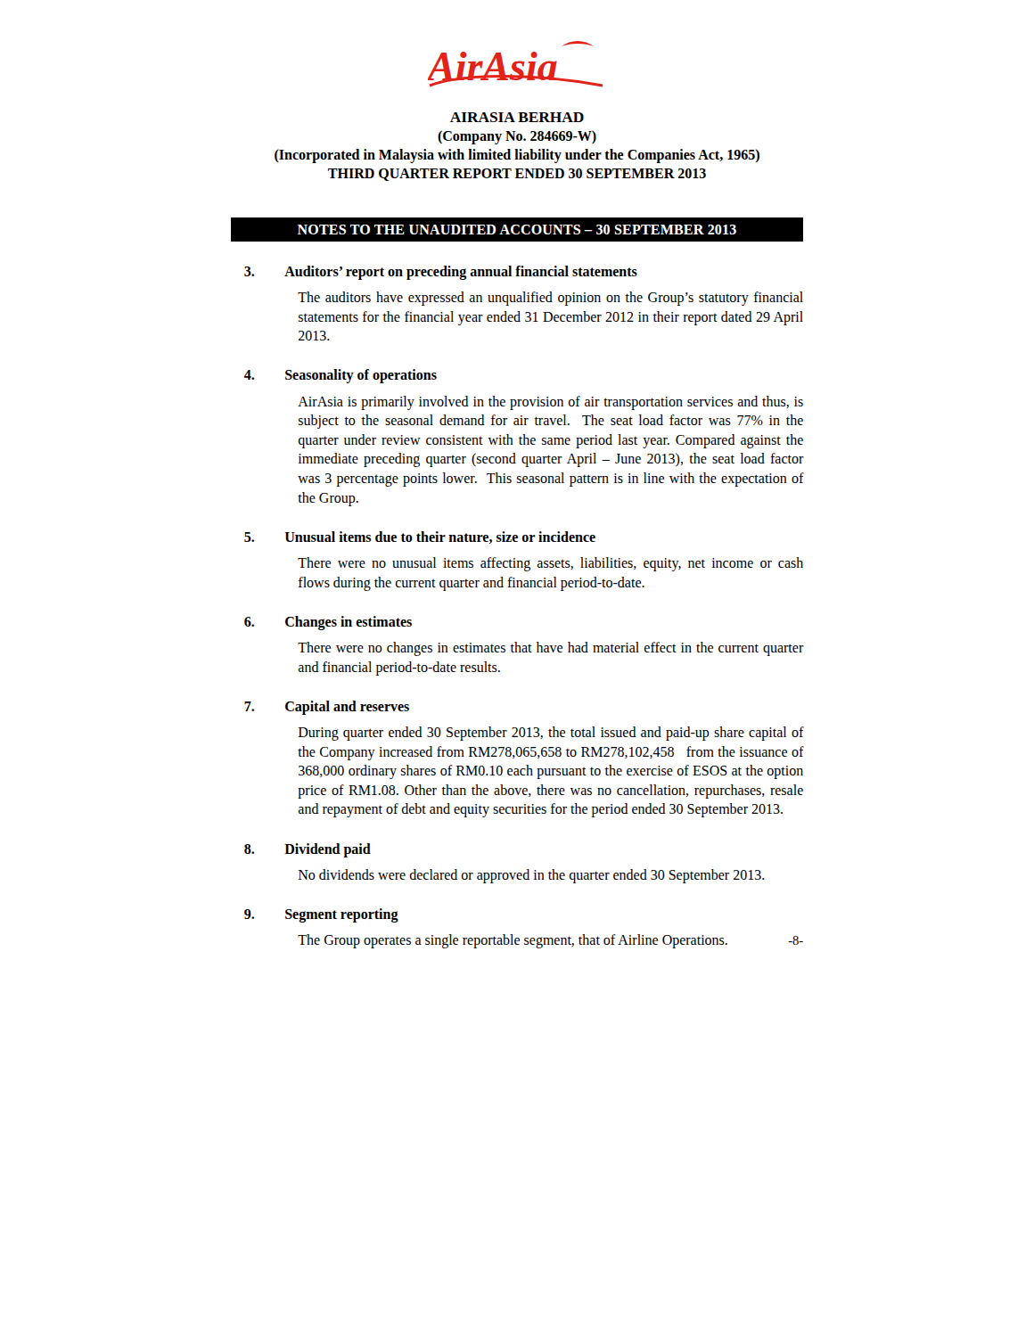AirAsia
AIRASIA BERHAD
(Company No. 284669-W)
(Incorporated in Malaysia with limited liability under the Companies Act, 1965)
THIRD QUARTER REPORT ENDED 30 SEPTEMBER 2013
NOTES TO THE UNAUDITED ACCOUNTS – 30 SEPTEMBER 2013
3.
Auditors’ report on preceding annual financial statements
The auditors have expressed an unqualified opinion on the Group’s statutory financial statements for the financial year ended 31 December 2012 in their report dated 29 April 2013.
4.
Seasonality of operations
AirAsia is primarily involved in the provision of air transportation services and thus, is subject to the seasonal demand for air travel. The seat load factor was 77% in the quarter under review consistent with the same period last year. Compared against the immediate preceding quarter (second quarter April – June 2013), the seat load factor was 3 percentage points lower. This seasonal pattern is in line with the expectation of the Group.
5.
Unusual items due to their nature, size or incidence
There were no unusual items affecting assets, liabilities, equity, net income or cash flows during the current quarter and financial period-to-date.
6.
Changes in estimates
There were no changes in estimates that have had material effect in the current quarter and financial period-to-date results.
7.
Capital and reserves
During quarter ended 30 September 2013, the total issued and paid-up share capital of the Company increased from RM278,065,658 to RM278,102,458 from the issuance of 368,000 ordinary shares of RM0.10 each pursuant to the exercise of ESOS at the option price of RM1.08. Other than the above, there was no cancellation, repurchases, resale and repayment of debt and equity securities for the period ended 30 September 2013.
8.
Dividend paid
No dividends were declared or approved in the quarter ended 30 September 2013.
9.
Segment reporting
The Group operates a single reportable segment, that of Airline Operations.
-8-